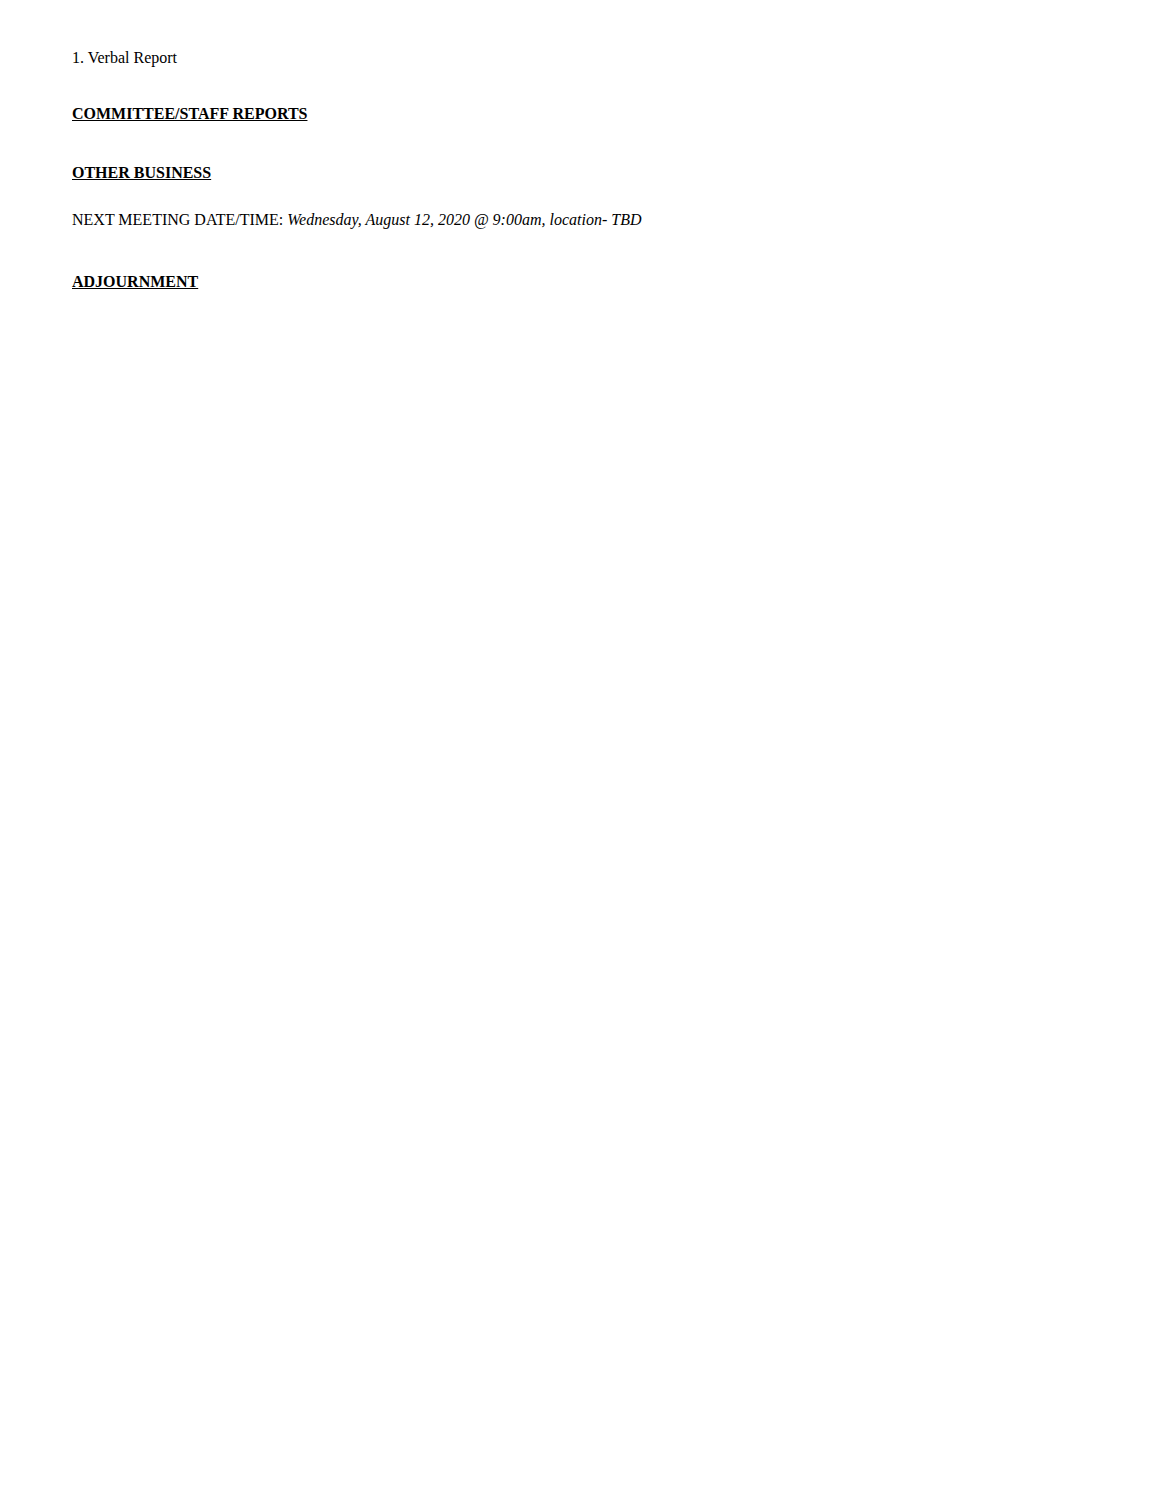1. Verbal Report
COMMITTEE/STAFF REPORTS
OTHER BUSINESS
NEXT MEETING DATE/TIME: Wednesday, August 12, 2020 @ 9:00am, location- TBD
ADJOURNMENT